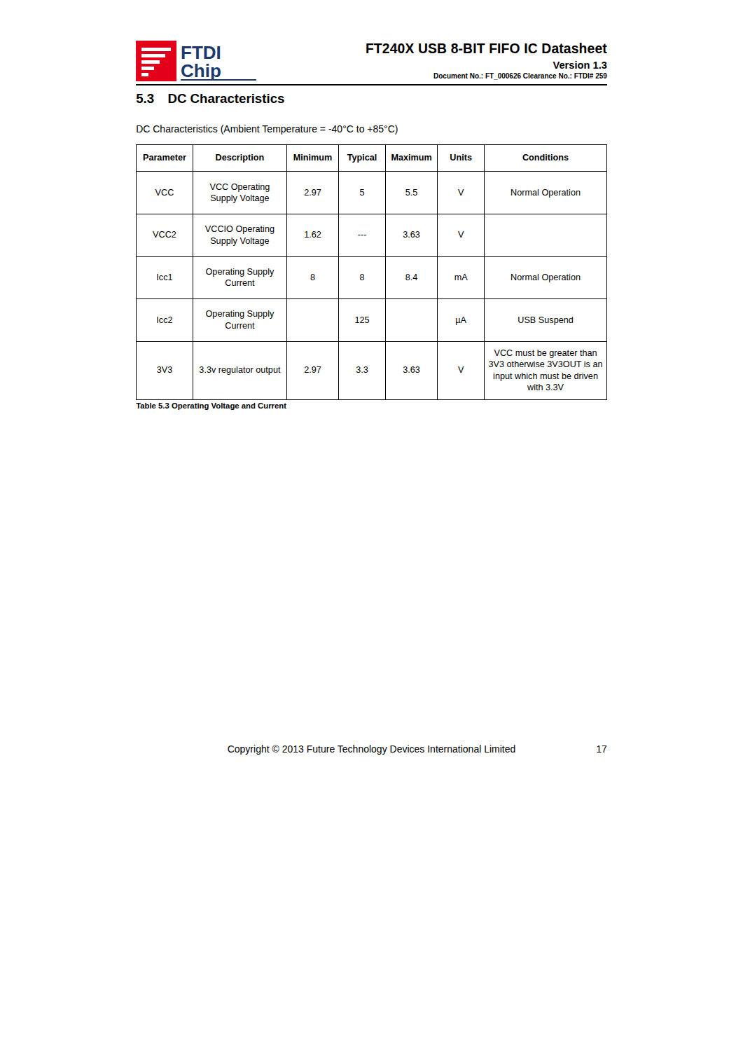FTDI Chip
FT240X USB 8-BIT FIFO IC Datasheet
Version 1.3
Document No.: FT_000626 Clearance No.: FTDI# 259
5.3 DC Characteristics
DC Characteristics (Ambient Temperature = -40°C to +85°C)
| Parameter | Description | Minimum | Typical | Maximum | Units | Conditions |
| --- | --- | --- | --- | --- | --- | --- |
| VCC | VCC Operating Supply Voltage | 2.97 | 5 | 5.5 | V | Normal Operation |
| VCC2 | VCCIO Operating Supply Voltage | 1.62 | --- | 3.63 | V | |
| Icc1 | Operating Supply Current | 8 | 8 | 8.4 | mA | Normal Operation |
| Icc2 | Operating Supply Current | | 125 | | µA | USB Suspend |
| 3V3 | 3.3v regulator output | 2.97 | 3.3 | 3.63 | V | VCC must be greater than 3V3 otherwise 3V3OUT is an input which must be driven with 3.3V |
Table 5.3 Operating Voltage and Current
Copyright © 2013 Future Technology Devices International Limited
17